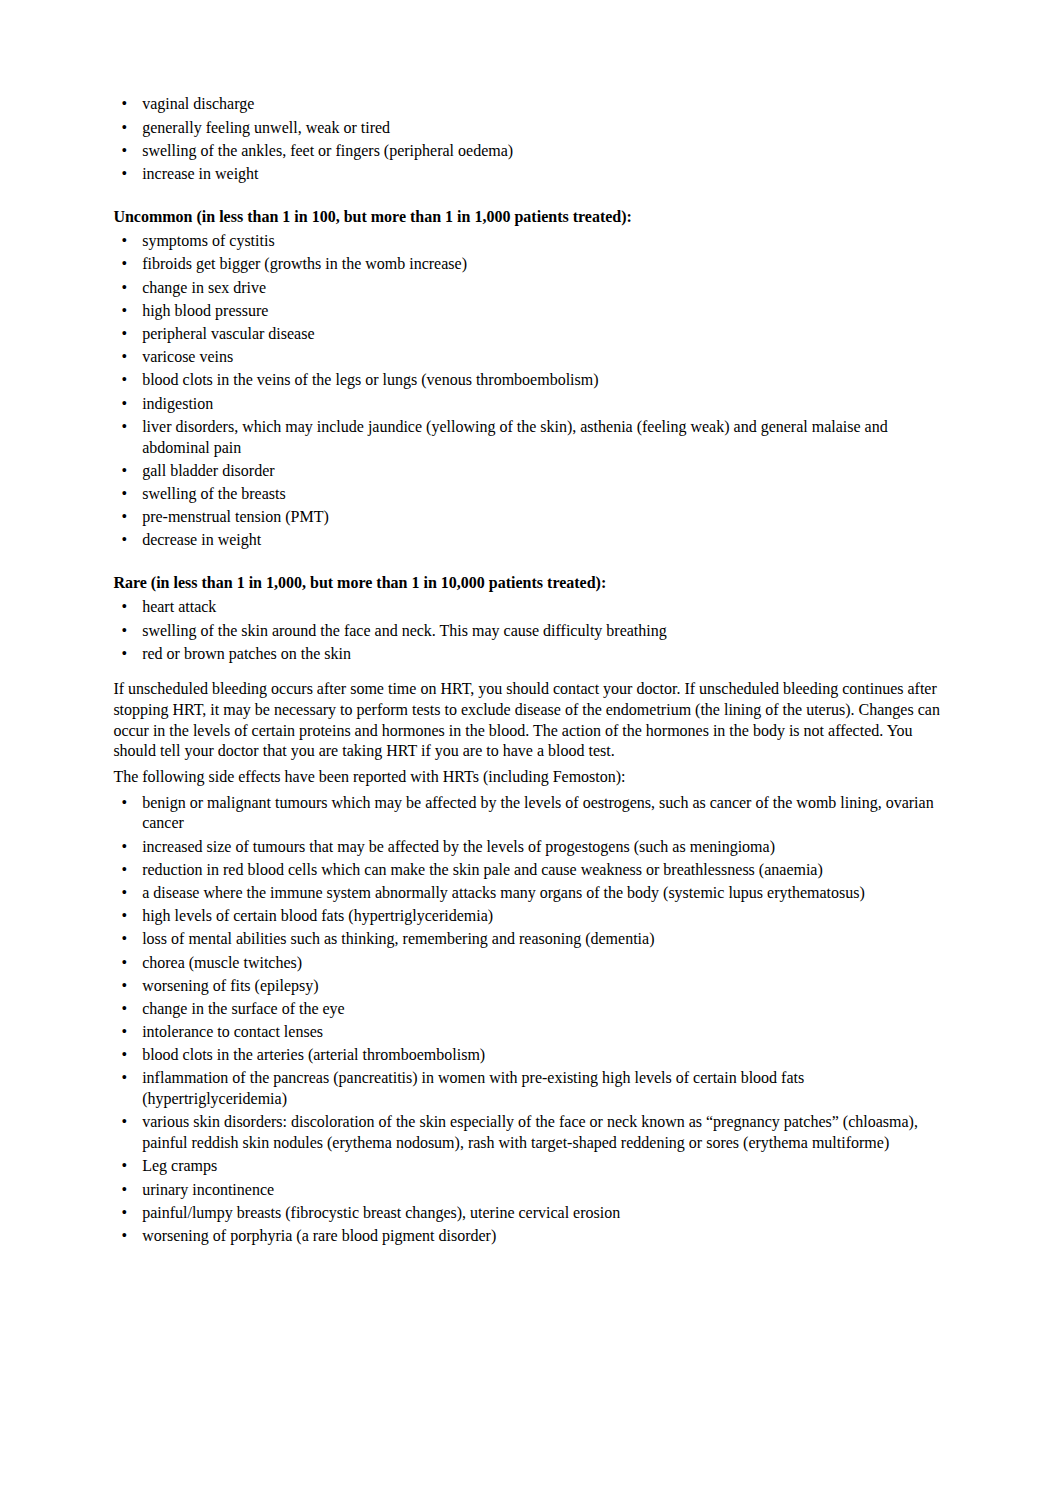vaginal discharge
generally feeling unwell, weak or tired
swelling of the ankles, feet or fingers (peripheral oedema)
increase in weight
Uncommon (in less than 1 in 100, but more than 1 in 1,000 patients treated):
symptoms of cystitis
fibroids get bigger (growths in the womb increase)
change in sex drive
high blood pressure
peripheral vascular disease
varicose veins
blood clots in the veins of the legs or lungs (venous thromboembolism)
indigestion
liver disorders, which may include jaundice (yellowing of the skin), asthenia (feeling weak) and general malaise and abdominal pain
gall bladder disorder
swelling of the breasts
pre-menstrual tension (PMT)
decrease in weight
Rare (in less than 1 in 1,000, but more than 1 in 10,000 patients treated):
heart attack
swelling of the skin around the face and neck. This may cause difficulty breathing
red or brown patches on the skin
If unscheduled bleeding occurs after some time on HRT, you should contact your doctor. If unscheduled bleeding continues after stopping HRT, it may be necessary to perform tests to exclude disease of the endometrium (the lining of the uterus). Changes can occur in the levels of certain proteins and hormones in the blood. The action of the hormones in the body is not affected. You should tell your doctor that you are taking HRT if you are to have a blood test.
The following side effects have been reported with HRTs (including Femoston):
benign or malignant tumours which may be affected by the levels of oestrogens, such as cancer of the womb lining, ovarian cancer
increased size of tumours that may be affected by the levels of progestogens (such as meningioma)
reduction in red blood cells which can make the skin pale and cause weakness or breathlessness (anaemia)
a disease where the immune system abnormally attacks many organs of the body (systemic lupus erythematosus)
high levels of certain blood fats (hypertriglyceridemia)
loss of mental abilities such as thinking, remembering and reasoning (dementia)
chorea (muscle twitches)
worsening of fits (epilepsy)
change in the surface of the eye
intolerance to contact lenses
blood clots in the arteries (arterial thromboembolism)
inflammation of the pancreas (pancreatitis) in women with pre-existing high levels of certain blood fats (hypertriglyceridemia)
various skin disorders: discoloration of the skin especially of the face or neck known as “pregnancy patches” (chloasma), painful reddish skin nodules (erythema nodosum), rash with target-shaped reddening or sores (erythema multiforme)
Leg cramps
urinary incontinence
painful/lumpy breasts (fibrocystic breast changes), uterine cervical erosion
worsening of porphyria (a rare blood pigment disorder)